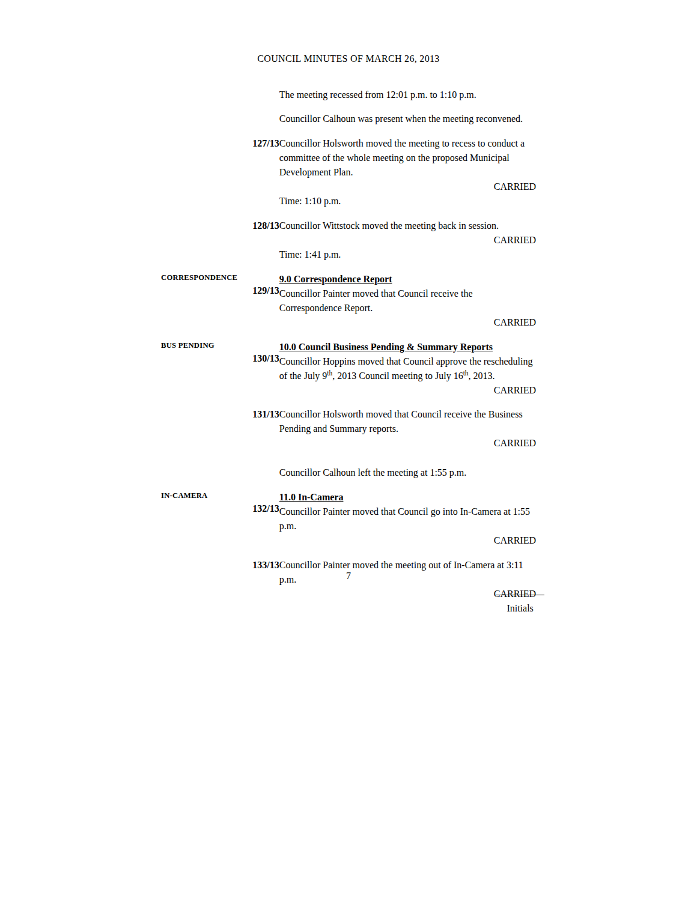COUNCIL MINUTES OF MARCH 26, 2013
| | The meeting recessed from 12:01 p.m. to 1:10 p.m. |
| | Councillor Calhoun was present when the meeting reconvened. |
| 127/13 | Councillor Holsworth moved the meeting to recess to conduct a committee of the whole meeting on the proposed Municipal Development Plan. CARRIED Time: 1:10 p.m. |
| 128/13 | Councillor Wittstock moved the meeting back in session. CARRIED Time: 1:41 p.m. |
| CORRESPONDENCE 129/13 | 9.0 Correspondence Report Councillor Painter moved that Council receive the Correspondence Report. CARRIED |
| BUS PENDING 130/13 | 10.0 Council Business Pending & Summary Reports Councillor Hoppins moved that Council approve the rescheduling of the July 9 th , 2013 Council meeting to July 16 th , 2013. CARRIED |
| 131/13 | Councillor Holsworth moved that Council receive the Business Pending and Summary reports. CARRIED |
| | Councillor Calhoun left the meeting at 1:55 p.m. |
| IN-CAMERA 132/13 | 11.0 In-Camera Councillor Painter moved that Council go into In-Camera at 1:55 p.m. CARRIED |
| 133/13 | Councillor Painter moved the meeting out of In-Camera at 3:11 p.m. CARRIED |
7
Initials